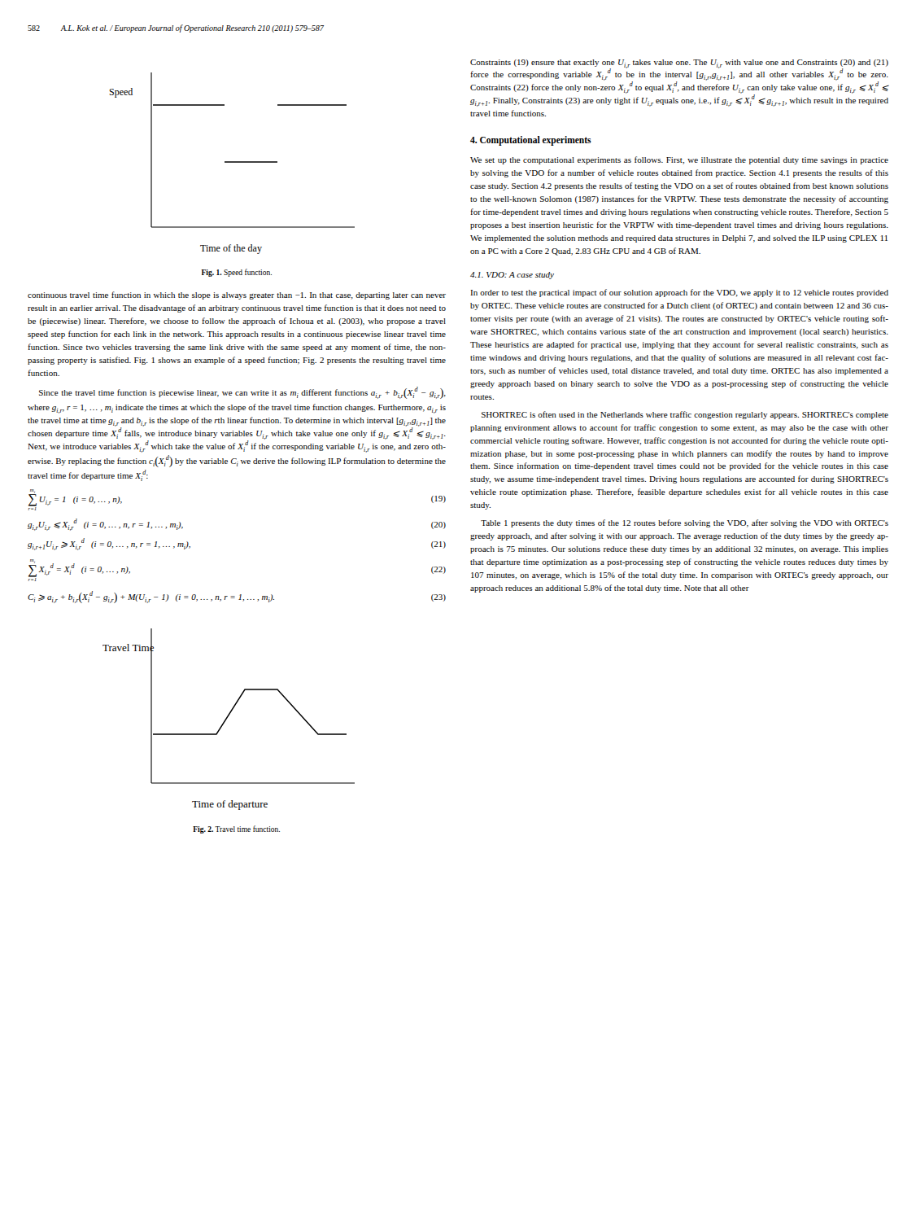582 A.L. Kok et al. / European Journal of Operational Research 210 (2011) 579–587
Speed Time of the day
Fig. 1. Speed function.
continuous travel time function in which the slope is always greater than −1. In that case, departing later can never result in an earlier arrival. The disadvantage of an arbitrary continuous travel time function is that it does not need to be (piecewise) linear. Therefore, we choose to follow the approach of Ichoua et al. (2003), who propose a travel speed step function for each link in the network. This approach results in a continuous piecewise linear travel time function. Since two vehicles traversing the same link drive with the same speed at any moment of time, the non-passing property is satisfied. Fig. 1 shows an example of a speed function; Fig. 2 presents the resulting travel time function.
Since the travel time function is piecewise linear, we can write it as mi different functions ai,r + bi,r(Xid − gi,r), where gi,r, r = 1, … , mi indicate the times at which the slope of the travel time function changes. Furthermore, ai,r is the travel time at time gi,r and bi,r is the slope of the rth linear function. To determine in which interval [gi,r,gi,r+1] the chosen departure time Xid falls, we introduce binary variables Ui,r which take value one only if gi,r ⩽ Xid ⩽ gi,r+1. Next, we introduce variables Xi,rd which take the value of Xid if the corresponding variable Ui,r is one, and zero otherwise. By replacing the function ci(Xid) by the variable Ci we derive the following ILP formulation to determine the travel time for departure time Xid:
mi∑r=1 Ui,r = 1 (i = 0, … , n),
(19)
gi,rUi,r ⩽ Xi,rd (i = 0, … , n, r = 1, … , mi),
(20)
gi,r+1Ui,r ⩾ Xi,rd (i = 0, … , n, r = 1, … , mi),
(21)
mi∑r=1 Xi,rd = Xid (i = 0, … , n),
(22)
Ci ⩾ ai,r + bi,r(Xid − gi,r) + M(Ui,r − 1) (i = 0, … , n, r = 1, … , mi).
(23)
Travel Time Time of departure
Fig. 2. Travel time function.
Constraints (19) ensure that exactly one Ui,r takes value one. The Ui,r with value one and Constraints (20) and (21) force the corresponding variable Xi,rd to be in the interval [gi,r,gi,r+1], and all other variables Xi,rd to be zero. Constraints (22) force the only non-zero Xi,rd to equal Xid, and therefore Ui,r can only take value one, if gi,r ⩽ Xid ⩽ gi,r+1. Finally, Constraints (23) are only tight if Ui,r equals one, i.e., if gi,r ⩽ Xid ⩽ gi,r+1, which result in the required travel time functions.
4. Computational experiments
We set up the computational experiments as follows. First, we illustrate the potential duty time savings in practice by solving the VDO for a number of vehicle routes obtained from practice. Section 4.1 presents the results of this case study. Section 4.2 presents the results of testing the VDO on a set of routes obtained from best known solutions to the well-known Solomon (1987) instances for the VRPTW. These tests demonstrate the necessity of accounting for time-dependent travel times and driving hours regulations when constructing vehicle routes. Therefore, Section 5 proposes a best insertion heuristic for the VRPTW with time-dependent travel times and driving hours regulations. We implemented the solution methods and required data structures in Delphi 7, and solved the ILP using CPLEX 11 on a PC with a Core 2 Quad, 2.83 GHz CPU and 4 GB of RAM.
4.1. VDO: A case study
In order to test the practical impact of our solution approach for the VDO, we apply it to 12 vehicle routes provided by ORTEC. These vehicle routes are constructed for a Dutch client (of ORTEC) and contain between 12 and 36 customer visits per route (with an average of 21 visits). The routes are constructed by ORTEC's vehicle routing software SHORTREC, which contains various state of the art construction and improvement (local search) heuristics. These heuristics are adapted for practical use, implying that they account for several realistic constraints, such as time windows and driving hours regulations, and that the quality of solutions are measured in all relevant cost factors, such as number of vehicles used, total distance traveled, and total duty time. ORTEC has also implemented a greedy approach based on binary search to solve the VDO as a post-processing step of constructing the vehicle routes.
SHORTREC is often used in the Netherlands where traffic congestion regularly appears. SHORTREC's complete planning environment allows to account for traffic congestion to some extent, as may also be the case with other commercial vehicle routing software. However, traffic congestion is not accounted for during the vehicle route optimization phase, but in some post-processing phase in which planners can modify the routes by hand to improve them. Since information on time-dependent travel times could not be provided for the vehicle routes in this case study, we assume time-independent travel times. Driving hours regulations are accounted for during SHORTREC's vehicle route optimization phase. Therefore, feasible departure schedules exist for all vehicle routes in this case study.
Table 1 presents the duty times of the 12 routes before solving the VDO, after solving the VDO with ORTEC's greedy approach, and after solving it with our approach. The average reduction of the duty times by the greedy approach is 75 minutes. Our solutions reduce these duty times by an additional 32 minutes, on average. This implies that departure time optimization as a post-processing step of constructing the vehicle routes reduces duty times by 107 minutes, on average, which is 15% of the total duty time. In comparison with ORTEC's greedy approach, our approach reduces an additional 5.8% of the total duty time. Note that all other